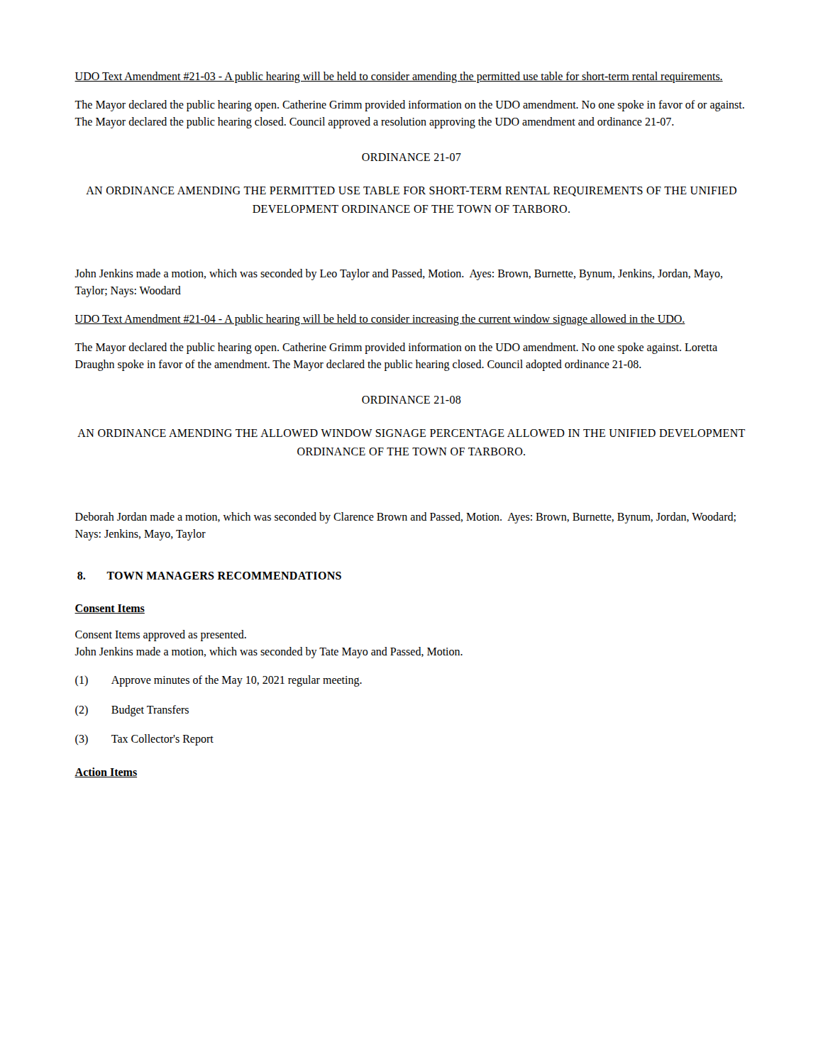UDO Text Amendment #21-03 - A public hearing will be held to consider amending the permitted use table for short-term rental requirements.
The Mayor declared the public hearing open. Catherine Grimm provided information on the UDO amendment. No one spoke in favor of or against. The Mayor declared the public hearing closed. Council approved a resolution approving the UDO amendment and ordinance 21-07.
ORDINANCE 21-07
AN ORDINANCE AMENDING THE PERMITTED USE TABLE FOR SHORT-TERM RENTAL REQUIREMENTS OF THE UNIFIED DEVELOPMENT ORDINANCE OF THE TOWN OF TARBORO.
John Jenkins made a motion, which was seconded by Leo Taylor and Passed, Motion. Ayes: Brown, Burnette, Bynum, Jenkins, Jordan, Mayo, Taylor; Nays: Woodard
UDO Text Amendment #21-04 - A public hearing will be held to consider increasing the current window signage allowed in the UDO.
The Mayor declared the public hearing open. Catherine Grimm provided information on the UDO amendment. No one spoke against. Loretta Draughn spoke in favor of the amendment. The Mayor declared the public hearing closed. Council adopted ordinance 21-08.
ORDINANCE 21-08
AN ORDINANCE AMENDING THE ALLOWED WINDOW SIGNAGE PERCENTAGE ALLOWED IN THE UNIFIED DEVELOPMENT ORDINANCE OF THE TOWN OF TARBORO.
Deborah Jordan made a motion, which was seconded by Clarence Brown and Passed, Motion. Ayes: Brown, Burnette, Bynum, Jordan, Woodard; Nays: Jenkins, Mayo, Taylor
8.
TOWN MANAGERS RECOMMENDATIONS
Consent Items
Consent Items approved as presented.
John Jenkins made a motion, which was seconded by Tate Mayo and Passed, Motion.
(1)
Approve minutes of the May 10, 2021 regular meeting.
(2)
Budget Transfers
(3)
Tax Collector's Report
Action Items